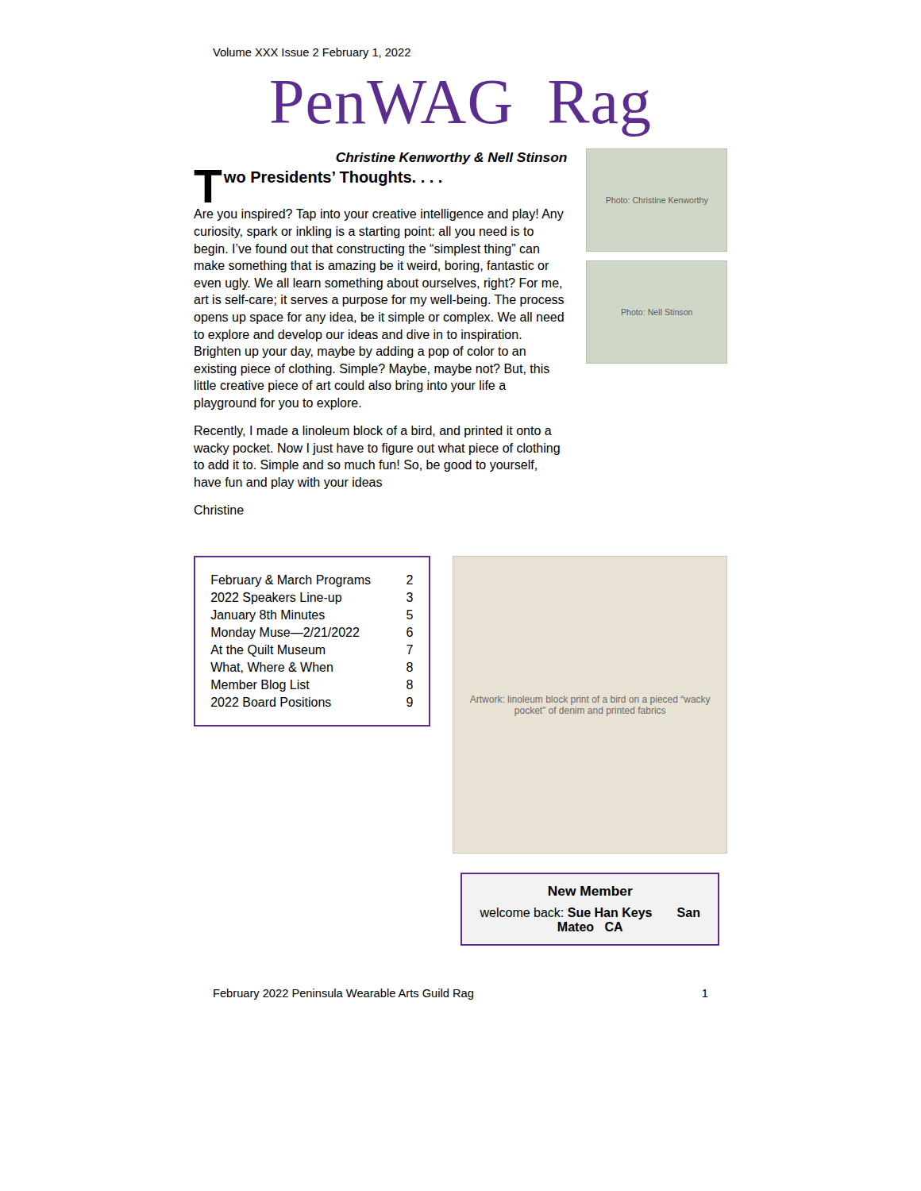Volume XXX Issue 2 February 1, 2022
PenWAG Rag
Christine Kenworthy & Nell Stinson
Two Presidents’ Thoughts. . . .
Are you inspired? Tap into your creative intelligence and play! Any curiosity, spark or inkling is a starting point: all you need is to begin. I’ve found out that constructing the “simplest thing” can make something that is amazing be it weird, boring, fantastic or even ugly. We all learn something about ourselves, right? For me, art is self-care; it serves a purpose for my well-being. The process opens up space for any idea, be it simple or complex. We all need to explore and develop our ideas and dive in to inspiration. Brighten up your day, maybe by adding a pop of color to an existing piece of clothing. Simple? Maybe, maybe not? But, this little creative piece of art could also bring into your life a playground for you to explore.
Recently, I made a linoleum block of a bird, and printed it onto a wacky pocket. Now I just have to figure out what piece of clothing to add it to. Simple and so much fun! So, be good to yourself, have fun and play with your ideas
Christine
Photo: Christine Kenworthy
Photo: Nell Stinson
| February & March Programs | 2 |
| 2022 Speakers Line-up | 3 |
| January 8th Minutes | 5 |
| Monday Muse—2/21/2022 | 6 |
| At the Quilt Museum | 7 |
| What, Where & When | 8 |
| Member Blog List | 8 |
| 2022 Board Positions | 9 |
Artwork: linoleum block print of a bird on a pieced “wacky pocket” of denim and printed fabrics
New Member
welcome back: Sue Han Keys San Mateo CA
February 2022 Peninsula Wearable Arts Guild Rag
1